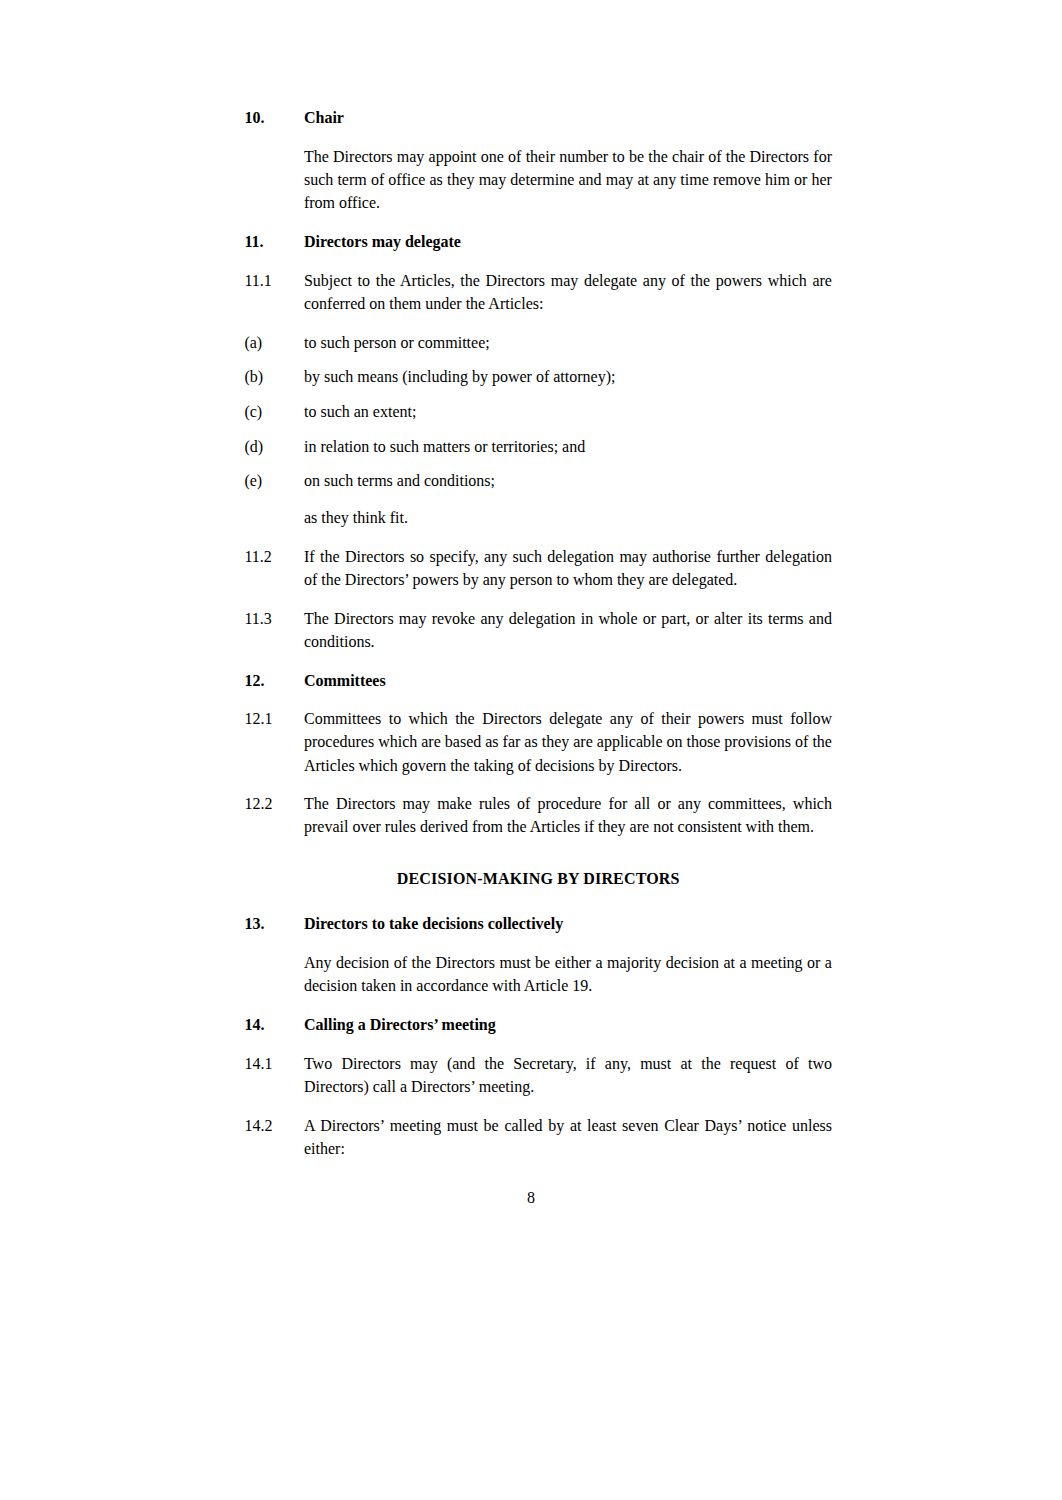10.
Chair
The Directors may appoint one of their number to be the chair of the Directors for such term of office as they may determine and may at any time remove him or her from office.
11.
Directors may delegate
11.1
Subject to the Articles, the Directors may delegate any of the powers which are conferred on them under the Articles:
(a) to such person or committee;
(b) by such means (including by power of attorney);
(c) to such an extent;
(d) in relation to such matters or territories; and
(e) on such terms and conditions;
as they think fit.
11.2
If the Directors so specify, any such delegation may authorise further delegation of the Directors’ powers by any person to whom they are delegated.
11.3
The Directors may revoke any delegation in whole or part, or alter its terms and conditions.
12.
Committees
12.1
Committees to which the Directors delegate any of their powers must follow procedures which are based as far as they are applicable on those provisions of the Articles which govern the taking of decisions by Directors.
12.2
The Directors may make rules of procedure for all or any committees, which prevail over rules derived from the Articles if they are not consistent with them.
DECISION-MAKING BY DIRECTORS
13.
Directors to take decisions collectively
Any decision of the Directors must be either a majority decision at a meeting or a decision taken in accordance with Article 19.
14.
Calling a Directors’ meeting
14.1
Two Directors may (and the Secretary, if any, must at the request of two Directors) call a Directors’ meeting.
14.2
A Directors’ meeting must be called by at least seven Clear Days’ notice unless either:
8